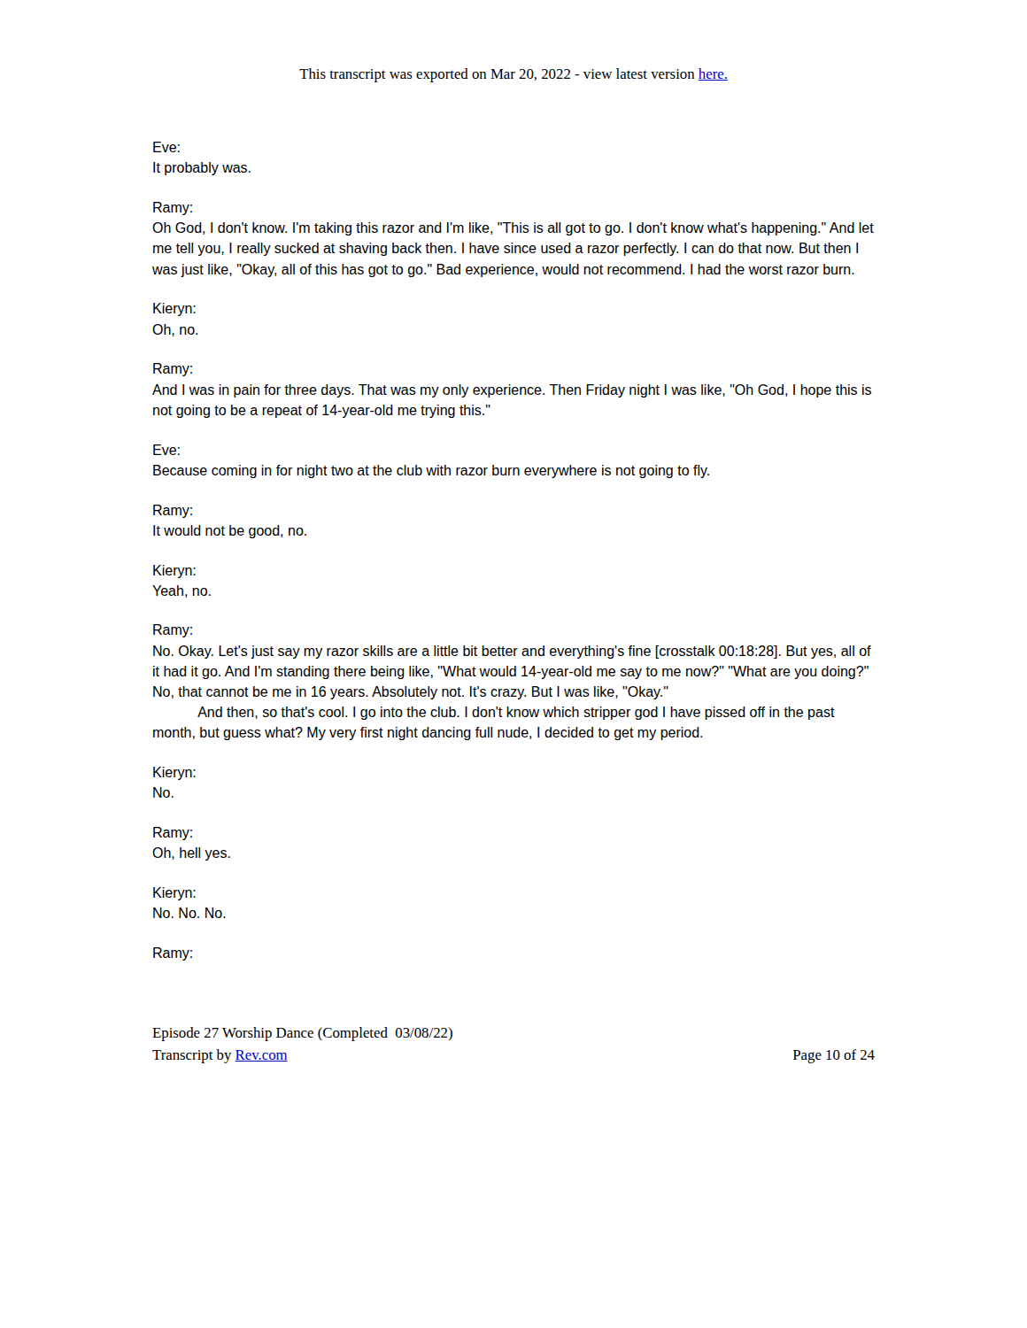This transcript was exported on Mar 20, 2022 - view latest version here.
Eve:
It probably was.
Ramy:
Oh God, I don't know. I'm taking this razor and I'm like, "This is all got to go. I don't know what's happening." And let me tell you, I really sucked at shaving back then. I have since used a razor perfectly. I can do that now. But then I was just like, "Okay, all of this has got to go." Bad experience, would not recommend. I had the worst razor burn.
Kieryn:
Oh, no.
Ramy:
And I was in pain for three days. That was my only experience. Then Friday night I was like, "Oh God, I hope this is not going to be a repeat of 14-year-old me trying this."
Eve:
Because coming in for night two at the club with razor burn everywhere is not going to fly.
Ramy:
It would not be good, no.
Kieryn:
Yeah, no.
Ramy:
No. Okay. Let's just say my razor skills are a little bit better and everything's fine [crosstalk 00:18:28]. But yes, all of it had it go. And I'm standing there being like, "What would 14-year-old me say to me now?" "What are you doing?" No, that cannot be me in 16 years. Absolutely not. It's crazy. But I was like, "Okay."
And then, so that's cool. I go into the club. I don't know which stripper god I have pissed off in the past month, but guess what? My very first night dancing full nude, I decided to get my period.
Kieryn:
No.
Ramy:
Oh, hell yes.
Kieryn:
No. No. No.
Ramy:
Episode 27 Worship Dance (Completed 03/08/22)
Transcript by Rev.com
Page 10 of 24